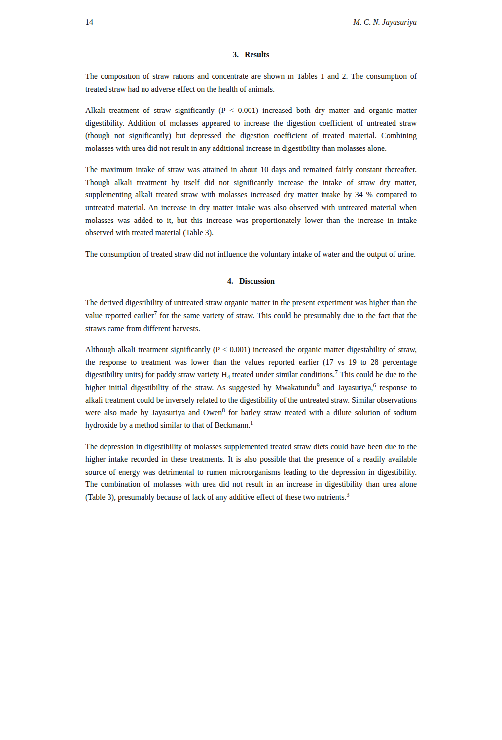14 M. C. N. Jayasuriya
3. Results
The composition of straw rations and concentrate are shown in Tables 1 and 2. The consumption of treated straw had no adverse effect on the health of animals.
Alkali treatment of straw significantly (P < 0.001) increased both dry matter and organic matter digestibility. Addition of molasses appeared to increase the digestion coefficient of untreated straw (though not significantly) but depressed the digestion coefficient of treated material. Combining molasses with urea did not result in any additional increase in digestibility than molasses alone.
The maximum intake of straw was attained in about 10 days and remained fairly constant thereafter. Though alkali treatment by itself did not significantly increase the intake of straw dry matter, supplementing alkali treated straw with molasses increased dry matter intake by 34 % compared to untreated material. An increase in dry matter intake was also observed with untreated material when molasses was added to it, but this increase was proportionately lower than the increase in intake observed with treated material (Table 3).
The consumption of treated straw did not influence the voluntary intake of water and the output of urine.
4. Discussion
The derived digestibility of untreated straw organic matter in the present experiment was higher than the value reported earlier7 for the same variety of straw. This could be presumably due to the fact that the straws came from different harvests.
Although alkali treatment significantly (P < 0.001) increased the organic matter digestability of straw, the response to treatment was lower than the values reported earlier (17 vs 19 to 28 percentage digestibility units) for paddy straw variety H4 treated under similar conditions.7 This could be due to the higher initial digestibility of the straw. As suggested by Mwakatundu9 and Jayasuriya,6 response to alkali treatment could be inversely related to the digestibility of the untreated straw. Similar observations were also made by Jayasuriya and Owen8 for barley straw treated with a dilute solution of sodium hydroxide by a method similar to that of Beckmann.1
The depression in digestibility of molasses supplemented treated straw diets could have been due to the higher intake recorded in these treatments. It is also possible that the presence of a readily available source of energy was detrimental to rumen microorganisms leading to the depression in digestibility. The combination of molasses with urea did not result in an increase in digestibility than urea alone (Table 3), presumably because of lack of any additive effect of these two nutrients.3